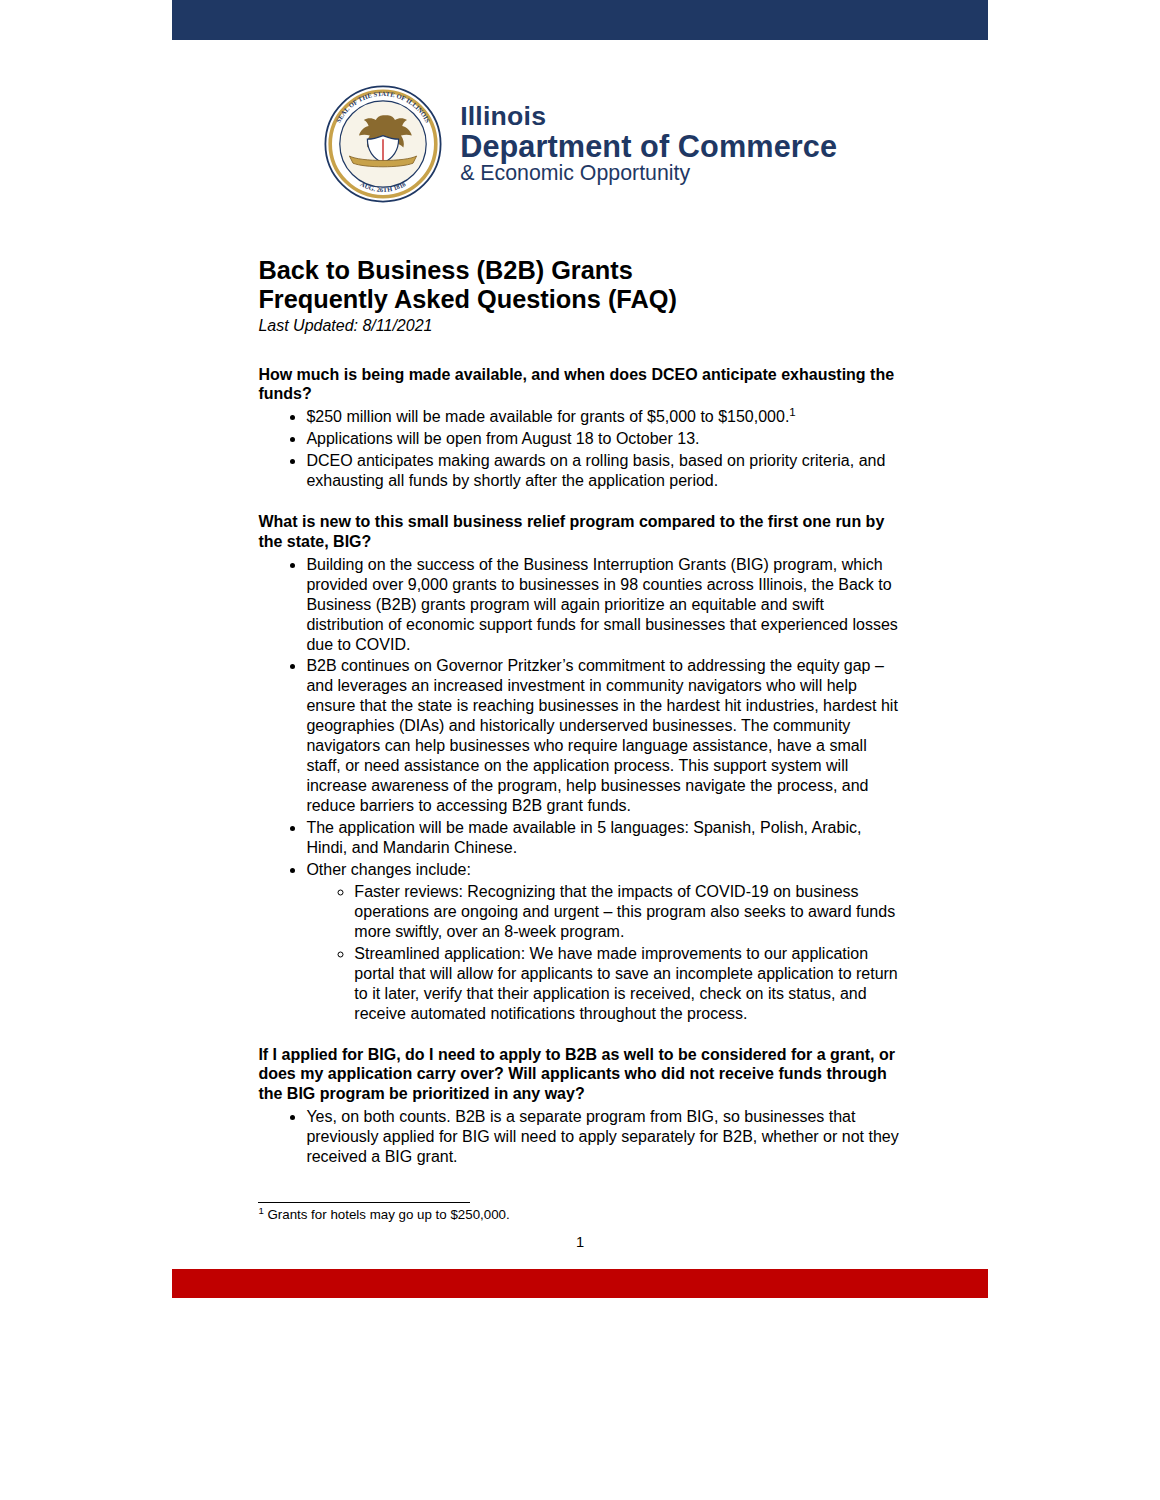SEAL OF THE STATE OF ILLINOIS AUG. 26TH 1818
Illinois
Department of Commerce
& Economic Opportunity
Back to Business (B2B) GrantsFrequently Asked Questions (FAQ)
Last Updated: 8/11/2021
How much is being made available, and when does DCEO anticipate exhausting the funds?
$250 million will be made available for grants of $5,000 to $150,000.1
Applications will be open from August 18 to October 13.
DCEO anticipates making awards on a rolling basis, based on priority criteria, and exhausting all funds by shortly after the application period.
What is new to this small business relief program compared to the first one run by the state, BIG?
Building on the success of the Business Interruption Grants (BIG) program, which provided over 9,000 grants to businesses in 98 counties across Illinois, the Back to Business (B2B) grants program will again prioritize an equitable and swift distribution of economic support funds for small businesses that experienced losses due to COVID.
B2B continues on Governor Pritzker’s commitment to addressing the equity gap – and leverages an increased investment in community navigators who will help ensure that the state is reaching businesses in the hardest hit industries, hardest hit geographies (DIAs) and historically underserved businesses. The community navigators can help businesses who require language assistance, have a small staff, or need assistance on the application process. This support system will increase awareness of the program, help businesses navigate the process, and reduce barriers to accessing B2B grant funds.
The application will be made available in 5 languages: Spanish, Polish, Arabic, Hindi, and Mandarin Chinese.
Other changes include:
Faster reviews: Recognizing that the impacts of COVID-19 on business operations are ongoing and urgent – this program also seeks to award funds more swiftly, over an 8-week program.
Streamlined application: We have made improvements to our application portal that will allow for applicants to save an incomplete application to return to it later, verify that their application is received, check on its status, and receive automated notifications throughout the process.
If I applied for BIG, do I need to apply to B2B as well to be considered for a grant, or does my application carry over? Will applicants who did not receive funds through the BIG program be prioritized in any way?
Yes, on both counts. B2B is a separate program from BIG, so businesses that previously applied for BIG will need to apply separately for B2B, whether or not they received a BIG grant.
1 Grants for hotels may go up to $250,000.
1